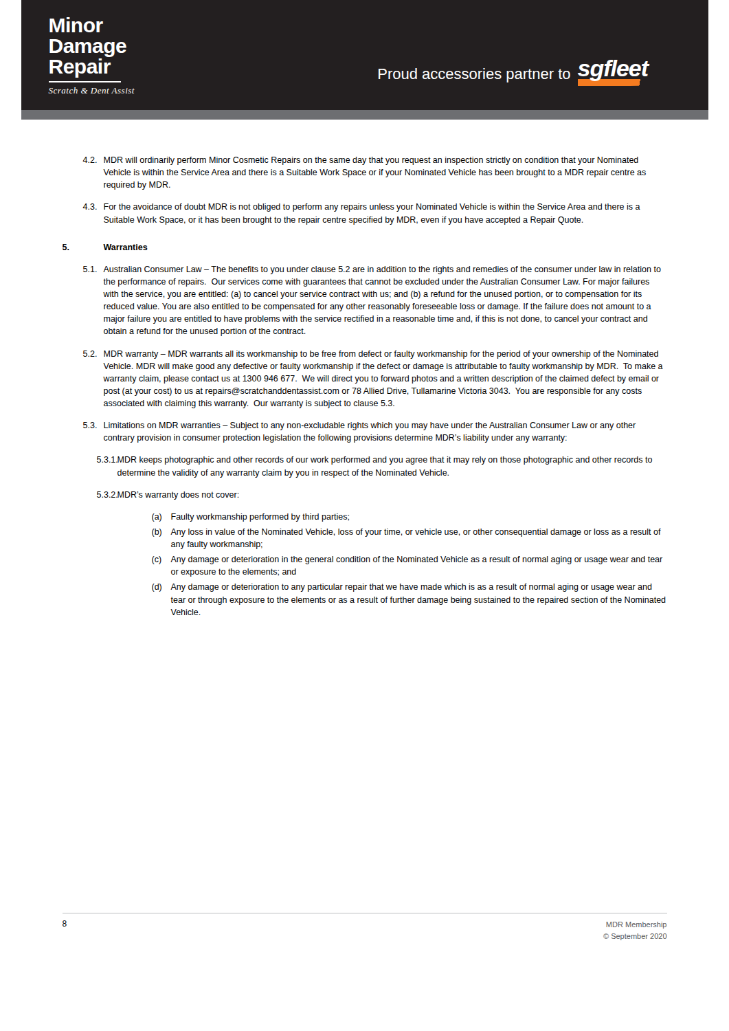Minor
Damage
Repair
Scratch & Dent Assist
Proud accessories partner to
sgfleet
4.2.
MDR will ordinarily perform Minor Cosmetic Repairs on the same day that you request an inspection strictly on condition that your Nominated Vehicle is within the Service Area and there is a Suitable Work Space or if your Nominated Vehicle has been brought to a MDR repair centre as required by MDR.
4.3.
For the avoidance of doubt MDR is not obliged to perform any repairs unless your Nominated Vehicle is within the Service Area and there is a Suitable Work Space, or it has been brought to the repair centre specified by MDR, even if you have accepted a Repair Quote.
5.
Warranties
5.1.
Australian Consumer Law – The benefits to you under clause 5.2 are in addition to the rights and remedies of the consumer under law in relation to the performance of repairs. Our services come with guarantees that cannot be excluded under the Australian Consumer Law. For major failures with the service, you are entitled: (a) to cancel your service contract with us; and (b) a refund for the unused portion, or to compensation for its reduced value. You are also entitled to be compensated for any other reasonably foreseeable loss or damage. If the failure does not amount to a major failure you are entitled to have problems with the service rectified in a reasonable time and, if this is not done, to cancel your contract and obtain a refund for the unused portion of the contract.
5.2.
MDR warranty – MDR warrants all its workmanship to be free from defect or faulty workmanship for the period of your ownership of the Nominated Vehicle. MDR will make good any defective or faulty workmanship if the defect or damage is attributable to faulty workmanship by MDR. To make a warranty claim, please contact us at 1300 946 677. We will direct you to forward photos and a written description of the claimed defect by email or post (at your cost) to us at repairs@scratchanddentassist.com or 78 Allied Drive, Tullamarine Victoria 3043. You are responsible for any costs associated with claiming this warranty. Our warranty is subject to clause 5.3.
5.3.
Limitations on MDR warranties – Subject to any non-excludable rights which you may have under the Australian Consumer Law or any other contrary provision in consumer protection legislation the following provisions determine MDR’s liability under any warranty:
5.3.1.
MDR keeps photographic and other records of our work performed and you agree that it may rely on those photographic and other records to determine the validity of any warranty claim by you in respect of the Nominated Vehicle.
5.3.2.
MDR’s warranty does not cover:
(a)
Faulty workmanship performed by third parties;
(b)
Any loss in value of the Nominated Vehicle, loss of your time, or vehicle use, or other consequential damage or loss as a result of any faulty workmanship;
(c)
Any damage or deterioration in the general condition of the Nominated Vehicle as a result of normal aging or usage wear and tear or exposure to the elements; and
(d)
Any damage or deterioration to any particular repair that we have made which is as a result of normal aging or usage wear and tear or through exposure to the elements or as a result of further damage being sustained to the repaired section of the Nominated Vehicle.
8
MDR Membership
© September 2020